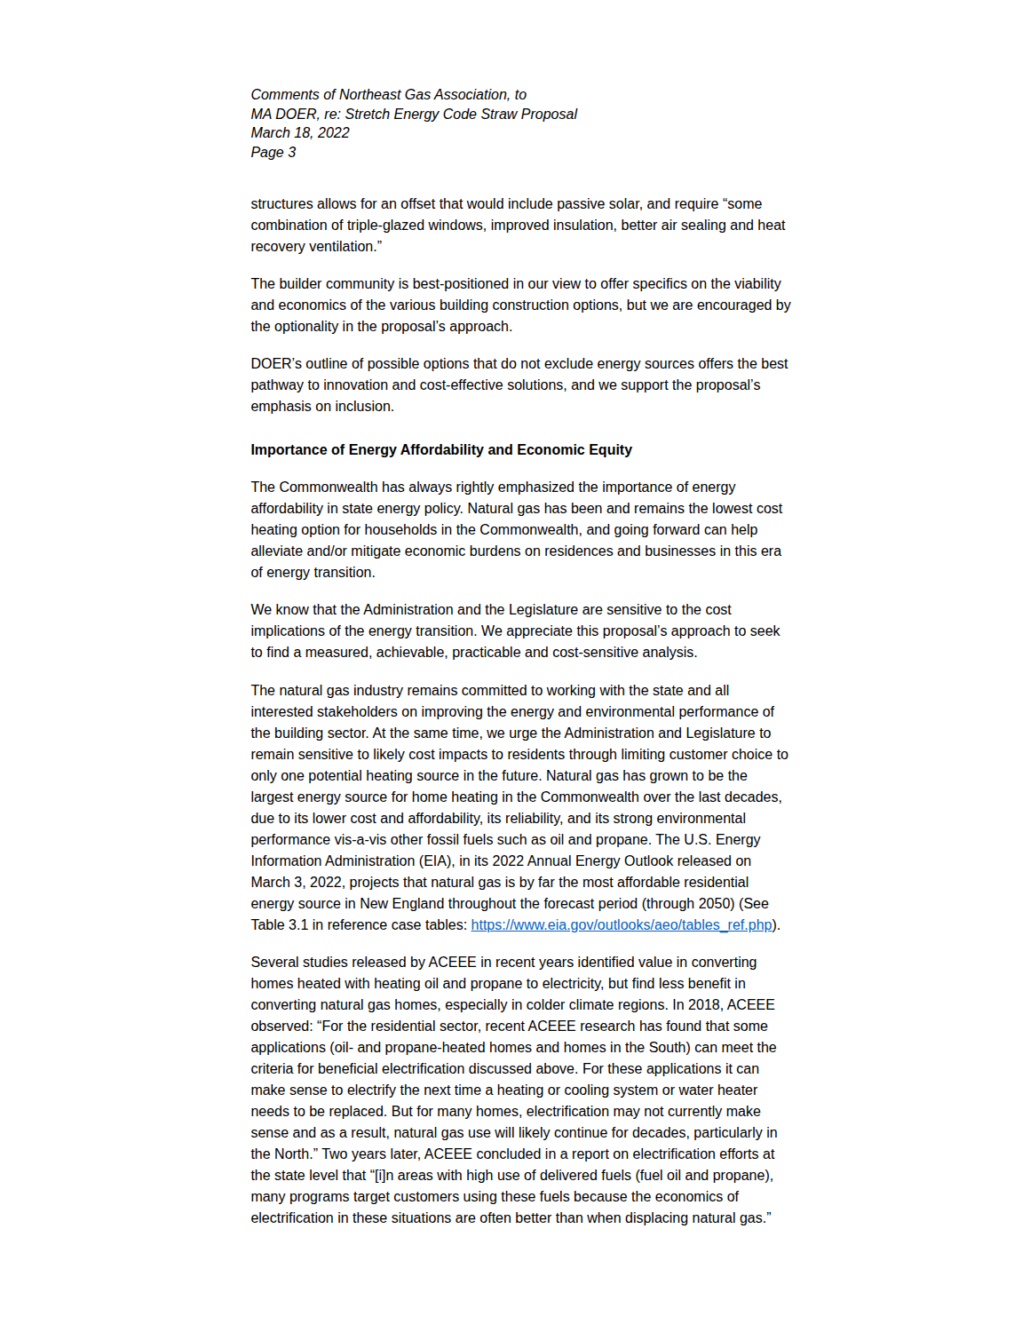Comments of Northeast Gas Association, to
MA DOER, re: Stretch Energy Code Straw Proposal
March 18, 2022
Page 3
structures allows for an offset that would include passive solar, and require “some combination of triple-glazed windows, improved insulation, better air sealing and heat recovery ventilation.”
The builder community is best-positioned in our view to offer specifics on the viability and economics of the various building construction options, but we are encouraged by the optionality in the proposal’s approach.
DOER’s outline of possible options that do not exclude energy sources offers the best pathway to innovation and cost-effective solutions, and we support the proposal’s emphasis on inclusion.
Importance of Energy Affordability and Economic Equity
The Commonwealth has always rightly emphasized the importance of energy affordability in state energy policy. Natural gas has been and remains the lowest cost heating option for households in the Commonwealth, and going forward can help alleviate and/or mitigate economic burdens on residences and businesses in this era of energy transition.
We know that the Administration and the Legislature are sensitive to the cost implications of the energy transition. We appreciate this proposal’s approach to seek to find a measured, achievable, practicable and cost-sensitive analysis.
The natural gas industry remains committed to working with the state and all interested stakeholders on improving the energy and environmental performance of the building sector. At the same time, we urge the Administration and Legislature to remain sensitive to likely cost impacts to residents through limiting customer choice to only one potential heating source in the future. Natural gas has grown to be the largest energy source for home heating in the Commonwealth over the last decades, due to its lower cost and affordability, its reliability, and its strong environmental performance vis-a-vis other fossil fuels such as oil and propane. The U.S. Energy Information Administration (EIA), in its 2022 Annual Energy Outlook released on March 3, 2022, projects that natural gas is by far the most affordable residential energy source in New England throughout the forecast period (through 2050) (See Table 3.1 in reference case tables: https://www.eia.gov/outlooks/aeo/tables_ref.php).
Several studies released by ACEEE in recent years identified value in converting homes heated with heating oil and propane to electricity, but find less benefit in converting natural gas homes, especially in colder climate regions. In 2018, ACEEE observed: “For the residential sector, recent ACEEE research has found that some applications (oil- and propane-heated homes and homes in the South) can meet the criteria for beneficial electrification discussed above. For these applications it can make sense to electrify the next time a heating or cooling system or water heater needs to be replaced. But for many homes, electrification may not currently make sense and as a result, natural gas use will likely continue for decades, particularly in the North.” Two years later, ACEEE concluded in a report on electrification efforts at the state level that “[i]n areas with high use of delivered fuels (fuel oil and propane), many programs target customers using these fuels because the economics of electrification in these situations are often better than when displacing natural gas.”